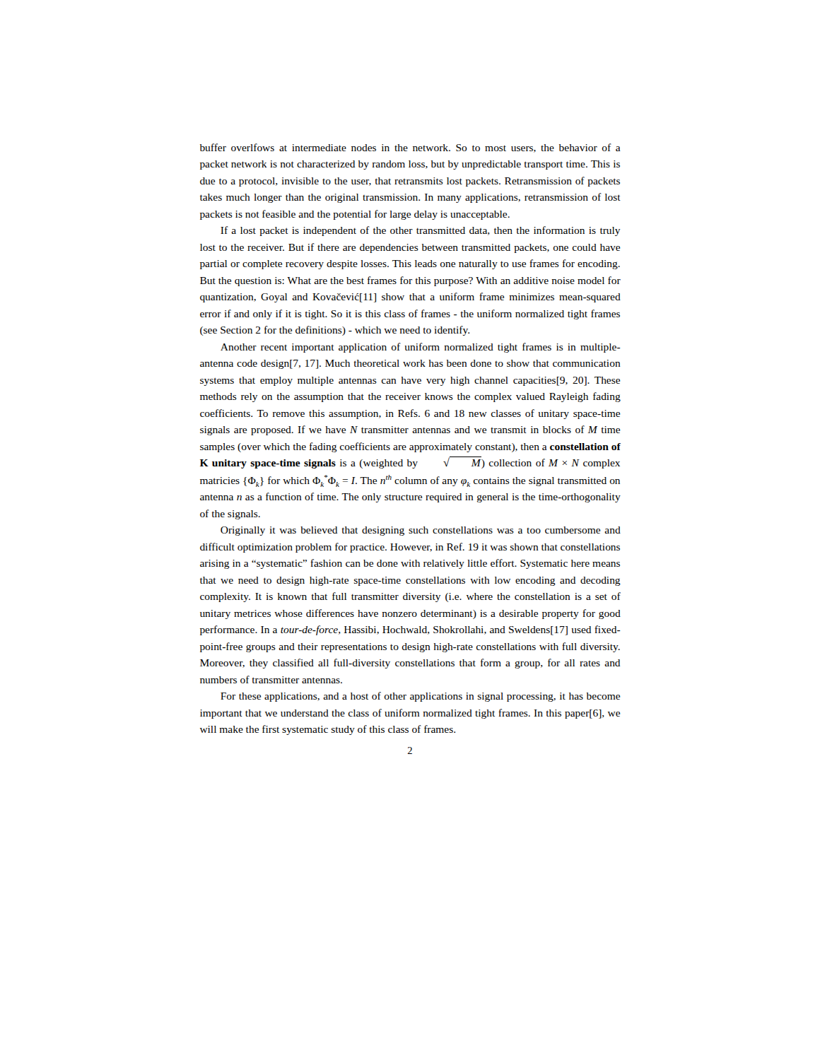buffer overlfows at intermediate nodes in the network. So to most users, the behavior of a packet network is not characterized by random loss, but by unpredictable transport time. This is due to a protocol, invisible to the user, that retransmits lost packets. Retransmission of packets takes much longer than the original transmission. In many applications, retransmission of lost packets is not feasible and the potential for large delay is unacceptable.
If a lost packet is independent of the other transmitted data, then the information is truly lost to the receiver. But if there are dependencies between transmitted packets, one could have partial or complete recovery despite losses. This leads one naturally to use frames for encoding. But the question is: What are the best frames for this purpose? With an additive noise model for quantization, Goyal and Kovačević[11] show that a uniform frame minimizes mean-squared error if and only if it is tight. So it is this class of frames - the uniform normalized tight frames (see Section 2 for the definitions) - which we need to identify.
Another recent important application of uniform normalized tight frames is in multiple-antenna code design[7, 17]. Much theoretical work has been done to show that communication systems that employ multiple antennas can have very high channel capacities[9, 20]. These methods rely on the assumption that the receiver knows the complex valued Rayleigh fading coefficients. To remove this assumption, in Refs. 6 and 18 new classes of unitary space-time signals are proposed. If we have N transmitter antennas and we transmit in blocks of M time samples (over which the fading coefficients are approximately constant), then a constellation of K unitary space-time signals is a (weighted by √M) collection of M × N complex matricies {Φk} for which Φk*Φk = I. The nth column of any φk contains the signal transmitted on antenna n as a function of time. The only structure required in general is the time-orthogonality of the signals.
Originally it was believed that designing such constellations was a too cumbersome and difficult optimization problem for practice. However, in Ref. 19 it was shown that constellations arising in a “systematic” fashion can be done with relatively little effort. Systematic here means that we need to design high-rate space-time constellations with low encoding and decoding complexity. It is known that full transmitter diversity (i.e. where the constellation is a set of unitary metrices whose differences have nonzero determinant) is a desirable property for good performance. In a tour-de-force, Hassibi, Hochwald, Shokrollahi, and Sweldens[17] used fixed-point-free groups and their representations to design high-rate constellations with full diversity. Moreover, they classified all full-diversity constellations that form a group, for all rates and numbers of transmitter antennas.
For these applications, and a host of other applications in signal processing, it has become important that we understand the class of uniform normalized tight frames. In this paper[6], we will make the first systematic study of this class of frames.
2